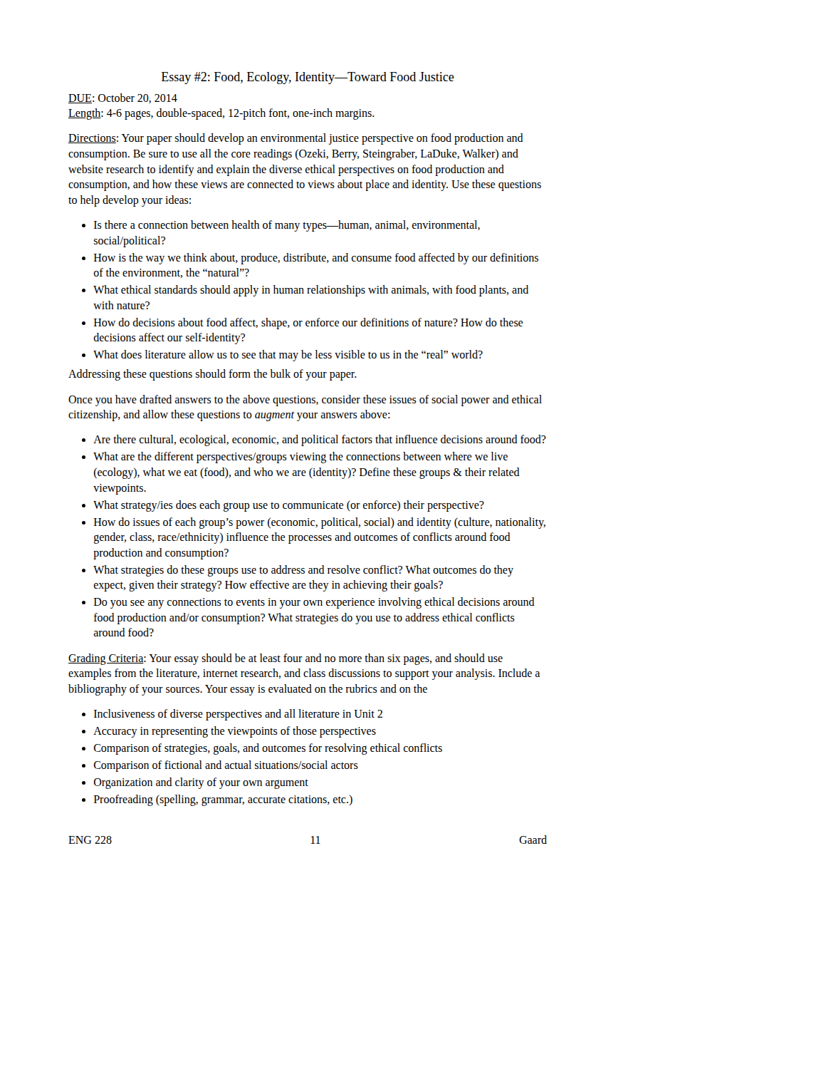Essay #2: Food, Ecology, Identity—Toward Food Justice
DUE: October 20, 2014
Length: 4-6 pages, double-spaced, 12-pitch font, one-inch margins.
Directions: Your paper should develop an environmental justice perspective on food production and consumption. Be sure to use all the core readings (Ozeki, Berry, Steingraber, LaDuke, Walker) and website research to identify and explain the diverse ethical perspectives on food production and consumption, and how these views are connected to views about place and identity. Use these questions to help develop your ideas:
Is there a connection between health of many types—human, animal, environmental, social/political?
How is the way we think about, produce, distribute, and consume food affected by our definitions of the environment, the “natural”?
What ethical standards should apply in human relationships with animals, with food plants, and with nature?
How do decisions about food affect, shape, or enforce our definitions of nature? How do these decisions affect our self-identity?
What does literature allow us to see that may be less visible to us in the “real” world?
Addressing these questions should form the bulk of your paper.
Once you have drafted answers to the above questions, consider these issues of social power and ethical citizenship, and allow these questions to augment your answers above:
Are there cultural, ecological, economic, and political factors that influence decisions around food?
What are the different perspectives/groups viewing the connections between where we live (ecology), what we eat (food), and who we are (identity)? Define these groups & their related viewpoints.
What strategy/ies does each group use to communicate (or enforce) their perspective?
How do issues of each group’s power (economic, political, social) and identity (culture, nationality, gender, class, race/ethnicity) influence the processes and outcomes of conflicts around food production and consumption?
What strategies do these groups use to address and resolve conflict? What outcomes do they expect, given their strategy? How effective are they in achieving their goals?
Do you see any connections to events in your own experience involving ethical decisions around food production and/or consumption? What strategies do you use to address ethical conflicts around food?
Grading Criteria: Your essay should be at least four and no more than six pages, and should use examples from the literature, internet research, and class discussions to support your analysis. Include a bibliography of your sources. Your essay is evaluated on the rubrics and on the
Inclusiveness of diverse perspectives and all literature in Unit 2
Accuracy in representing the viewpoints of those perspectives
Comparison of strategies, goals, and outcomes for resolving ethical conflicts
Comparison of fictional and actual situations/social actors
Organization and clarity of your own argument
Proofreading (spelling, grammar, accurate citations, etc.)
ENG 228 11 Gaard